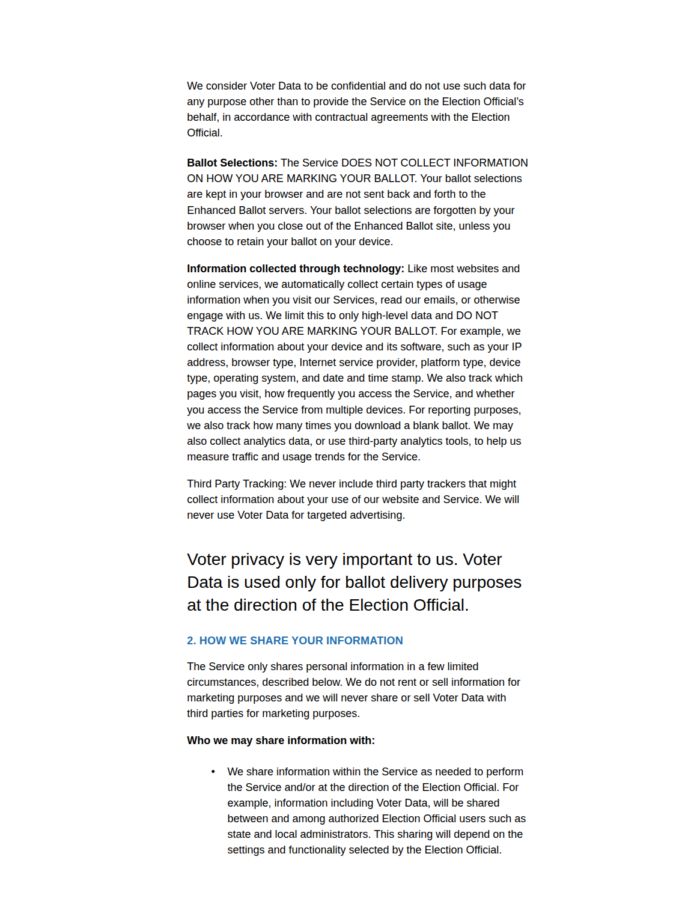We consider Voter Data to be confidential and do not use such data for any purpose other than to provide the Service on the Election Official’s behalf, in accordance with contractual agreements with the Election Official.
Ballot Selections: The Service DOES NOT COLLECT INFORMATION ON HOW YOU ARE MARKING YOUR BALLOT. Your ballot selections are kept in your browser and are not sent back and forth to the Enhanced Ballot servers. Your ballot selections are forgotten by your browser when you close out of the Enhanced Ballot site, unless you choose to retain your ballot on your device.
Information collected through technology: Like most websites and online services, we automatically collect certain types of usage information when you visit our Services, read our emails, or otherwise engage with us. We limit this to only high-level data and DO NOT TRACK HOW YOU ARE MARKING YOUR BALLOT. For example, we collect information about your device and its software, such as your IP address, browser type, Internet service provider, platform type, device type, operating system, and date and time stamp. We also track which pages you visit, how frequently you access the Service, and whether you access the Service from multiple devices. For reporting purposes, we also track how many times you download a blank ballot. We may also collect analytics data, or use third-party analytics tools, to help us measure traffic and usage trends for the Service.
Third Party Tracking: We never include third party trackers that might collect information about your use of our website and Service. We will never use Voter Data for targeted advertising.
Voter privacy is very important to us. Voter Data is used only for ballot delivery purposes at the direction of the Election Official.
2. HOW WE SHARE YOUR INFORMATION
The Service only shares personal information in a few limited circumstances, described below. We do not rent or sell information for marketing purposes and we will never share or sell Voter Data with third parties for marketing purposes.
Who we may share information with:
We share information within the Service as needed to perform the Service and/or at the direction of the Election Official. For example, information including Voter Data, will be shared between and among authorized Election Official users such as state and local administrators. This sharing will depend on the settings and functionality selected by the Election Official.